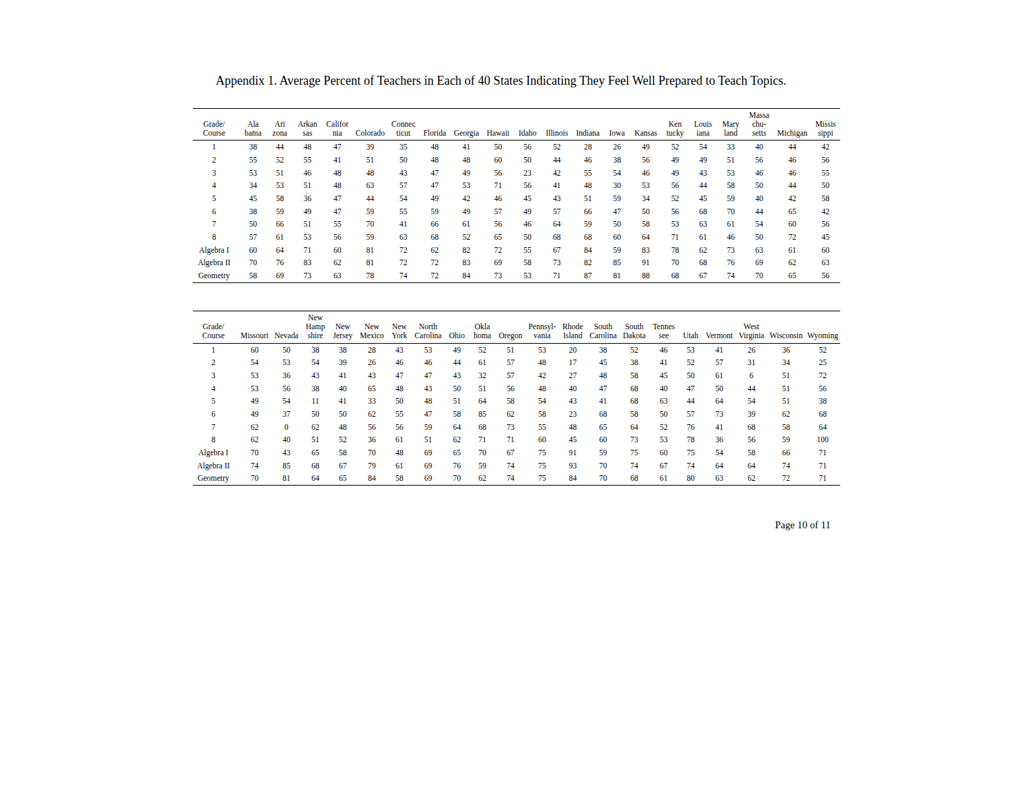Appendix 1. Average Percent of Teachers in Each of 40 States Indicating They Feel Well Prepared to Teach Topics.
| Grade/ Course | Ala bama | Ari zona | Arkan sas | Califor nia | Colorado | Connec ticut | Florida | Georgia | Hawaii | Idaho | Illinois | Indiana | Iowa | Kansas | Ken tucky | Louis iana | Mary land | Massa chu- setts | Michigan | Missis sippi |
| --- | --- | --- | --- | --- | --- | --- | --- | --- | --- | --- | --- | --- | --- | --- | --- | --- | --- | --- | --- | --- |
| 1 | 38 | 44 | 48 | 47 | 39 | 35 | 48 | 41 | 50 | 56 | 52 | 28 | 26 | 49 | 52 | 54 | 33 | 40 | 44 | 42 |
| 2 | 55 | 52 | 55 | 41 | 51 | 50 | 48 | 48 | 60 | 50 | 44 | 46 | 38 | 56 | 49 | 49 | 51 | 56 | 46 | 56 |
| 3 | 53 | 51 | 46 | 48 | 48 | 43 | 47 | 49 | 56 | 23 | 42 | 55 | 54 | 46 | 49 | 43 | 53 | 46 | 46 | 55 |
| 4 | 34 | 53 | 51 | 48 | 63 | 57 | 47 | 53 | 71 | 56 | 41 | 48 | 30 | 53 | 56 | 44 | 58 | 50 | 44 | 50 |
| 5 | 45 | 58 | 36 | 47 | 44 | 54 | 49 | 42 | 46 | 45 | 43 | 51 | 59 | 34 | 52 | 45 | 59 | 40 | 42 | 58 |
| 6 | 38 | 59 | 49 | 47 | 59 | 55 | 59 | 49 | 57 | 49 | 57 | 66 | 47 | 50 | 56 | 68 | 70 | 44 | 65 | 42 |
| 7 | 50 | 66 | 51 | 55 | 70 | 41 | 66 | 61 | 56 | 46 | 64 | 59 | 50 | 58 | 53 | 63 | 61 | 54 | 60 | 56 |
| 8 | 57 | 61 | 53 | 56 | 59 | 63 | 68 | 52 | 65 | 50 | 68 | 68 | 60 | 64 | 71 | 61 | 46 | 50 | 72 | 45 |
| Algebra I | 60 | 64 | 71 | 60 | 81 | 72 | 62 | 82 | 72 | 55 | 67 | 84 | 59 | 83 | 78 | 62 | 73 | 63 | 61 | 60 |
| Algebra II | 70 | 76 | 83 | 62 | 81 | 72 | 72 | 83 | 69 | 58 | 73 | 82 | 85 | 91 | 70 | 68 | 76 | 69 | 62 | 63 |
| Geometry | 58 | 69 | 73 | 63 | 78 | 74 | 72 | 84 | 73 | 53 | 71 | 87 | 81 | 88 | 68 | 67 | 74 | 70 | 65 | 56 |
| Grade/ Course | Missouri | Nevada | New Hamp shire | New Jersey | New Mexico | New York | North Carolina | Ohio | Okla homa | Oregon | Pennsyl- vania | Rhode Island | South Carolina | South Dakota | Tennes see | Utah | Vermont | West Virginia | Wisconsin | Wyoming |
| --- | --- | --- | --- | --- | --- | --- | --- | --- | --- | --- | --- | --- | --- | --- | --- | --- | --- | --- | --- | --- |
| 1 | 60 | 50 | 38 | 38 | 28 | 43 | 53 | 49 | 52 | 51 | 53 | 20 | 38 | 52 | 46 | 53 | 41 | 26 | 36 | 52 |
| 2 | 54 | 53 | 54 | 39 | 26 | 46 | 46 | 44 | 61 | 57 | 48 | 17 | 45 | 38 | 41 | 52 | 57 | 31 | 34 | 25 |
| 3 | 53 | 36 | 43 | 41 | 43 | 47 | 47 | 43 | 32 | 57 | 42 | 27 | 48 | 58 | 45 | 50 | 61 | 6 | 51 | 72 |
| 4 | 53 | 56 | 38 | 40 | 65 | 48 | 43 | 50 | 51 | 56 | 48 | 40 | 47 | 68 | 40 | 47 | 50 | 44 | 51 | 56 |
| 5 | 49 | 54 | 11 | 41 | 33 | 50 | 48 | 51 | 64 | 58 | 54 | 43 | 41 | 68 | 63 | 44 | 64 | 54 | 51 | 38 |
| 6 | 49 | 37 | 50 | 50 | 62 | 55 | 47 | 58 | 85 | 62 | 58 | 23 | 68 | 58 | 50 | 57 | 73 | 39 | 62 | 68 |
| 7 | 62 | 0 | 62 | 48 | 56 | 56 | 59 | 64 | 68 | 73 | 55 | 48 | 65 | 64 | 52 | 76 | 41 | 68 | 58 | 64 |
| 8 | 62 | 40 | 51 | 52 | 36 | 61 | 51 | 62 | 71 | 71 | 60 | 45 | 60 | 73 | 53 | 78 | 36 | 56 | 59 | 100 |
| Algebra I | 70 | 43 | 65 | 58 | 70 | 48 | 69 | 65 | 70 | 67 | 75 | 91 | 59 | 75 | 60 | 75 | 54 | 58 | 66 | 71 |
| Algebra II | 74 | 85 | 68 | 67 | 79 | 61 | 69 | 76 | 59 | 74 | 75 | 93 | 70 | 74 | 67 | 74 | 64 | 64 | 74 | 71 |
| Geometry | 70 | 81 | 64 | 65 | 84 | 58 | 69 | 70 | 62 | 74 | 75 | 84 | 70 | 68 | 61 | 80 | 63 | 62 | 72 | 71 |
Page 10 of 11